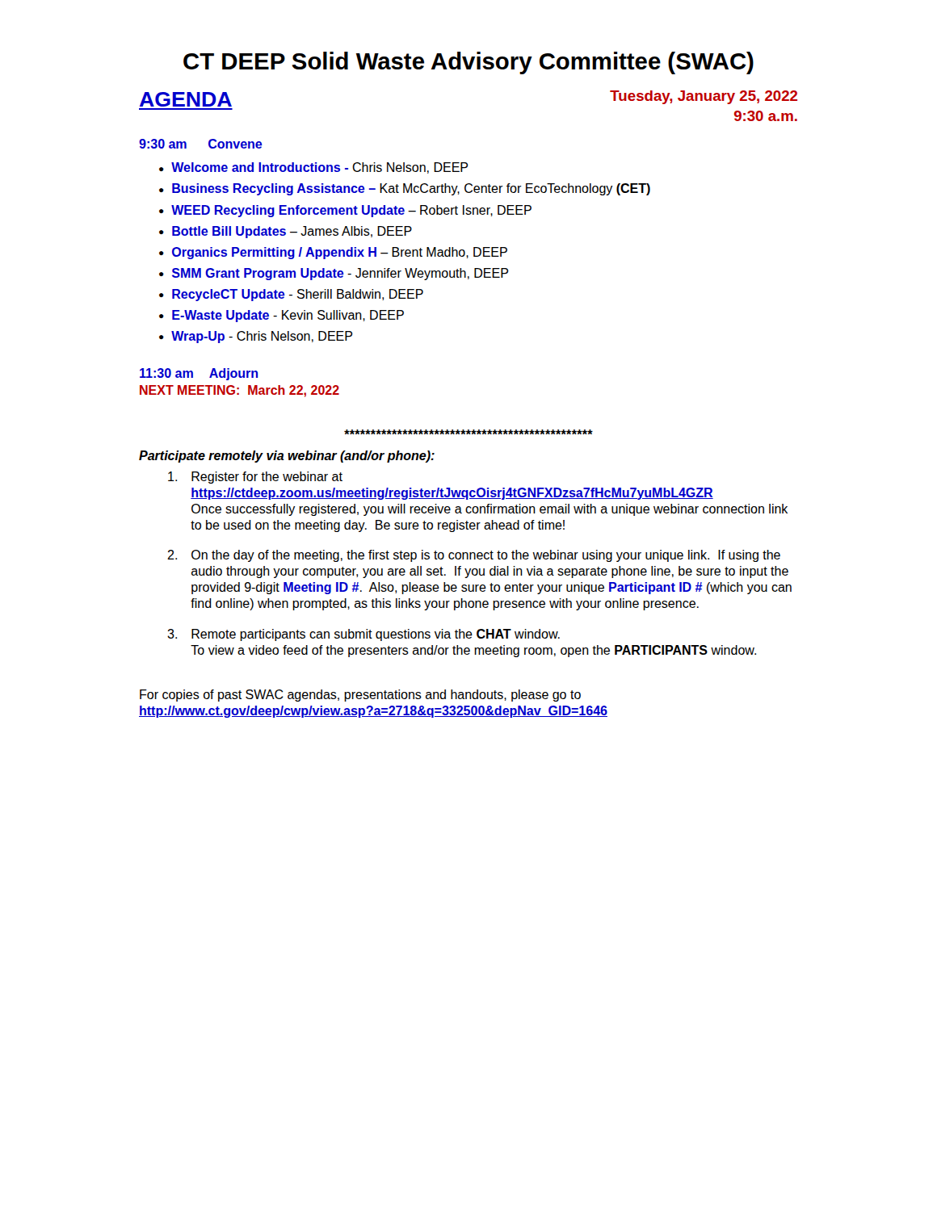CT DEEP Solid Waste Advisory Committee (SWAC)
AGENDA
Tuesday, January 25, 2022
9:30 a.m.
9:30 am Convene
Welcome and Introductions - Chris Nelson, DEEP
Business Recycling Assistance – Kat McCarthy, Center for EcoTechnology (CET)
WEED Recycling Enforcement Update – Robert Isner, DEEP
Bottle Bill Updates – James Albis, DEEP
Organics Permitting / Appendix H – Brent Madho, DEEP
SMM Grant Program Update - Jennifer Weymouth, DEEP
RecycleCT Update - Sherill Baldwin, DEEP
E-Waste Update - Kevin Sullivan, DEEP
Wrap-Up - Chris Nelson, DEEP
11:30 am Adjourn
NEXT MEETING: March 22, 2022
***********************************************
Participate remotely via webinar (and/or phone):
Register for the webinar at
https://ctdeep.zoom.us/meeting/register/tJwqcOisrj4tGNFXDzsa7fHcMu7yuMbL4GZR
Once successfully registered, you will receive a confirmation email with a unique webinar connection link to be used on the meeting day. Be sure to register ahead of time!
On the day of the meeting, the first step is to connect to the webinar using your unique link. If using the audio through your computer, you are all set. If you dial in via a separate phone line, be sure to input the provided 9-digit Meeting ID #. Also, please be sure to enter your unique Participant ID # (which you can find online) when prompted, as this links your phone presence with your online presence.
Remote participants can submit questions via the CHAT window.
To view a video feed of the presenters and/or the meeting room, open the PARTICIPANTS window.
For copies of past SWAC agendas, presentations and handouts, please go to
http://www.ct.gov/deep/cwp/view.asp?a=2718&q=332500&depNav_GID=1646